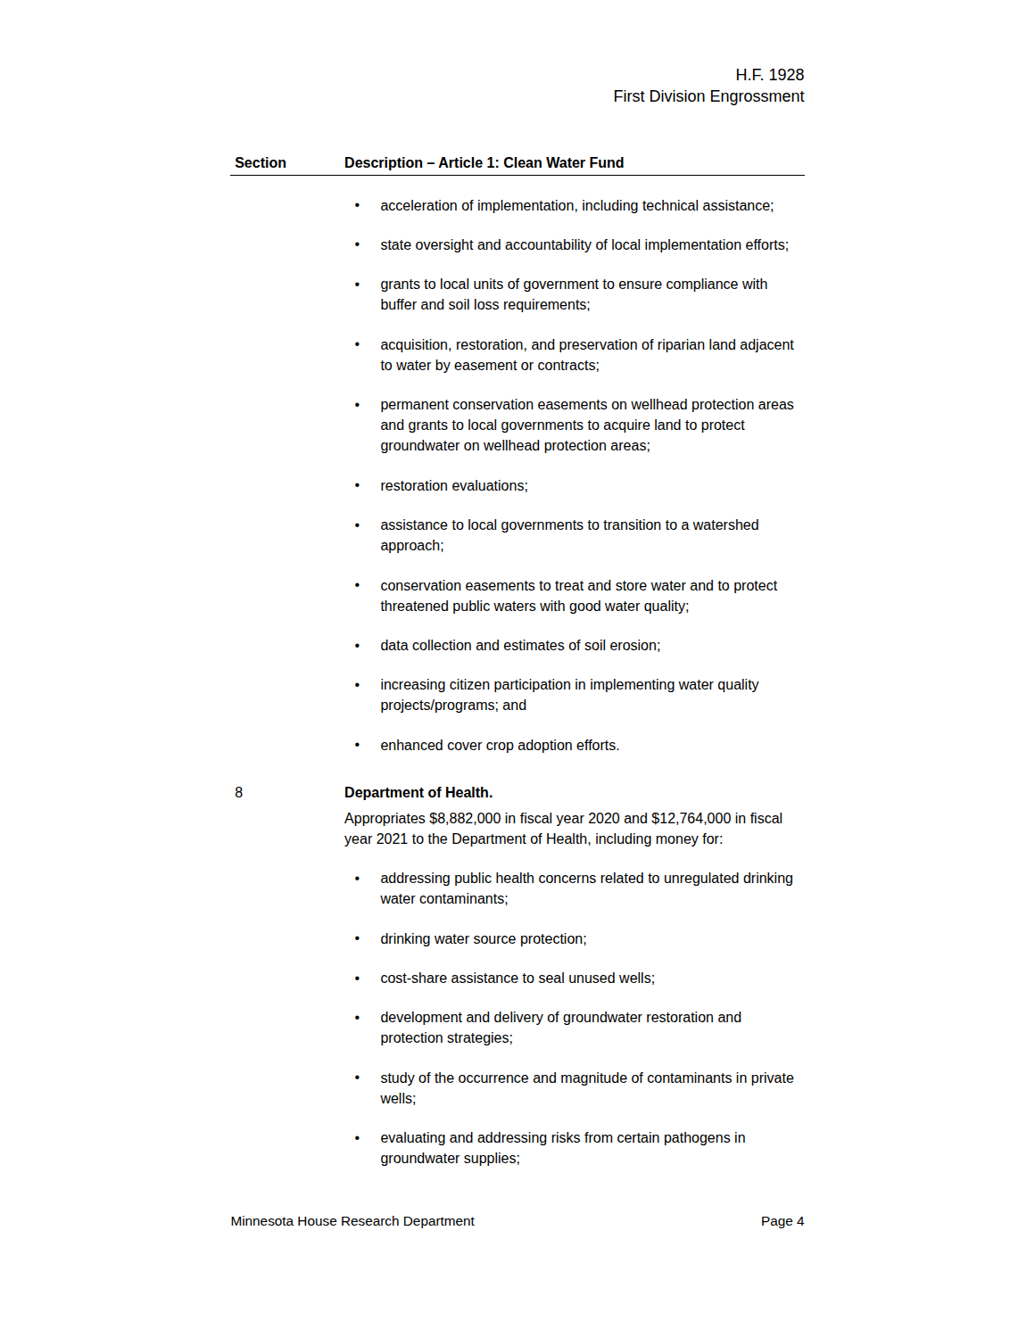H.F. 1928
First Division Engrossment
| Section | Description – Article 1: Clean Water Fund |
| --- | --- |
| | acceleration of implementation, including technical assistance; state oversight and accountability of local implementation efforts; grants to local units of government to ensure compliance with buffer and soil loss requirements; acquisition, restoration, and preservation of riparian land adjacent to water by easement or contracts; permanent conservation easements on wellhead protection areas and grants to local governments to acquire land to protect groundwater on wellhead protection areas; restoration evaluations; assistance to local governments to transition to a watershed approach; conservation easements to treat and store water and to protect threatened public waters with good water quality; data collection and estimates of soil erosion; increasing citizen participation in implementing water quality projects/programs; and enhanced cover crop adoption efforts. |
| 8 | Department of Health. Appropriates $8,882,000 in fiscal year 2020 and $12,764,000 in fiscal year 2021 to the Department of Health, including money for: addressing public health concerns related to unregulated drinking water contaminants; drinking water source protection; cost-share assistance to seal unused wells; development and delivery of groundwater restoration and protection strategies; study of the occurrence and magnitude of contaminants in private wells; evaluating and addressing risks from certain pathogens in groundwater supplies; |
Minnesota House Research Department Page 4